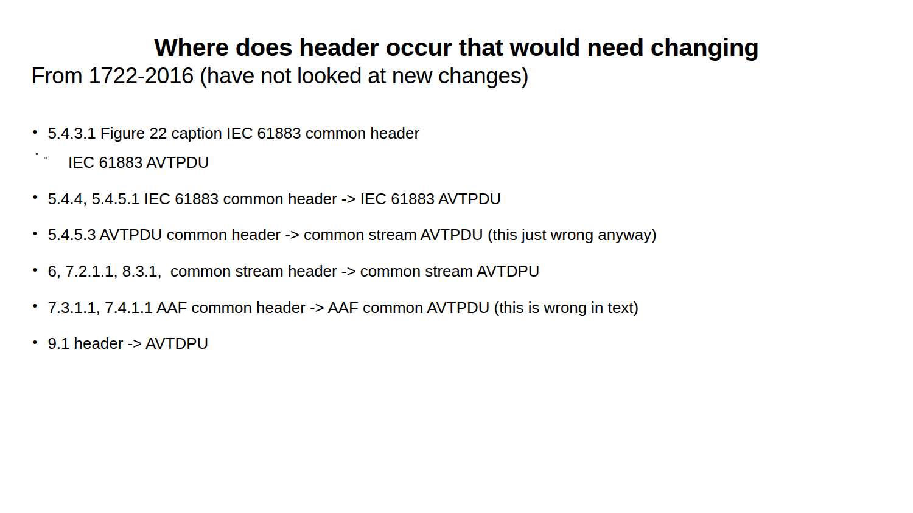Where does header occur that would need changing
From 1722-2016 (have not looked at new changes)
5.4.3.1 Figure 22 caption IEC 61883 common header
IEC 61883 AVTPDU
5.4.4, 5.4.5.1 IEC 61883 common header -> IEC 61883 AVTPDU
5.4.5.3 AVTPDU common header -> common stream AVTPDU (this just wrong anyway)
6, 7.2.1.1, 8.3.1, common stream header -> common stream AVTDPU
7.3.1.1, 7.4.1.1 AAF common header -> AAF common AVTPDU (this is wrong in text)
9.1 header -> AVTDPU